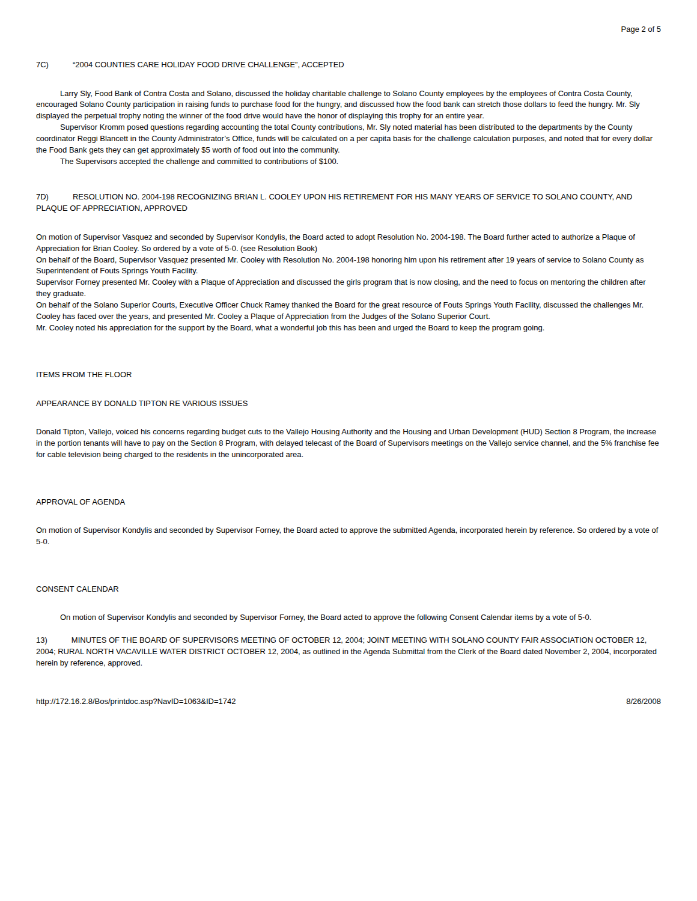Page 2 of 5
7C) “2004 COUNTIES CARE HOLIDAY FOOD DRIVE CHALLENGE”, ACCEPTED
Larry Sly, Food Bank of Contra Costa and Solano, discussed the holiday charitable challenge to Solano County employees by the employees of Contra Costa County, encouraged Solano County participation in raising funds to purchase food for the hungry, and discussed how the food bank can stretch those dollars to feed the hungry. Mr. Sly displayed the perpetual trophy noting the winner of the food drive would have the honor of displaying this trophy for an entire year.
Supervisor Kromm posed questions regarding accounting the total County contributions, Mr. Sly noted material has been distributed to the departments by the County coordinator Reggi Blancett in the County Administrator’s Office, funds will be calculated on a per capita basis for the challenge calculation purposes, and noted that for every dollar the Food Bank gets they can get approximately $5 worth of food out into the community.
The Supervisors accepted the challenge and committed to contributions of $100.
7D) RESOLUTION NO. 2004-198 RECOGNIZING BRIAN L. COOLEY UPON HIS RETIREMENT FOR HIS MANY YEARS OF SERVICE TO SOLANO COUNTY, AND PLAQUE OF APPRECIATION, APPROVED
On motion of Supervisor Vasquez and seconded by Supervisor Kondylis, the Board acted to adopt Resolution No. 2004-198. The Board further acted to authorize a Plaque of Appreciation for Brian Cooley. So ordered by a vote of 5-0. (see Resolution Book)
On behalf of the Board, Supervisor Vasquez presented Mr. Cooley with Resolution No. 2004-198 honoring him upon his retirement after 19 years of service to Solano County as Superintendent of Fouts Springs Youth Facility.
Supervisor Forney presented Mr. Cooley with a Plaque of Appreciation and discussed the girls program that is now closing, and the need to focus on mentoring the children after they graduate.
On behalf of the Solano Superior Courts, Executive Officer Chuck Ramey thanked the Board for the great resource of Fouts Springs Youth Facility, discussed the challenges Mr. Cooley has faced over the years, and presented Mr. Cooley a Plaque of Appreciation from the Judges of the Solano Superior Court.
Mr. Cooley noted his appreciation for the support by the Board, what a wonderful job this has been and urged the Board to keep the program going.
ITEMS FROM THE FLOOR
APPEARANCE BY DONALD TIPTON RE VARIOUS ISSUES
Donald Tipton, Vallejo, voiced his concerns regarding budget cuts to the Vallejo Housing Authority and the Housing and Urban Development (HUD) Section 8 Program, the increase in the portion tenants will have to pay on the Section 8 Program, with delayed telecast of the Board of Supervisors meetings on the Vallejo service channel, and the 5% franchise fee for cable television being charged to the residents in the unincorporated area.
APPROVAL OF AGENDA
On motion of Supervisor Kondylis and seconded by Supervisor Forney, the Board acted to approve the submitted Agenda, incorporated herein by reference. So ordered by a vote of 5-0.
CONSENT CALENDAR
On motion of Supervisor Kondylis and seconded by Supervisor Forney, the Board acted to approve the following Consent Calendar items by a vote of 5-0.
13) MINUTES OF THE BOARD OF SUPERVISORS MEETING OF OCTOBER 12, 2004; JOINT MEETING WITH SOLANO COUNTY FAIR ASSOCIATION OCTOBER 12, 2004; RURAL NORTH VACAVILLE WATER DISTRICT OCTOBER 12, 2004, as outlined in the Agenda Submittal from the Clerk of the Board dated November 2, 2004, incorporated herein by reference, approved.
http://172.16.2.8/Bos/printdoc.asp?NavID=1063&ID=1742 8/26/2008